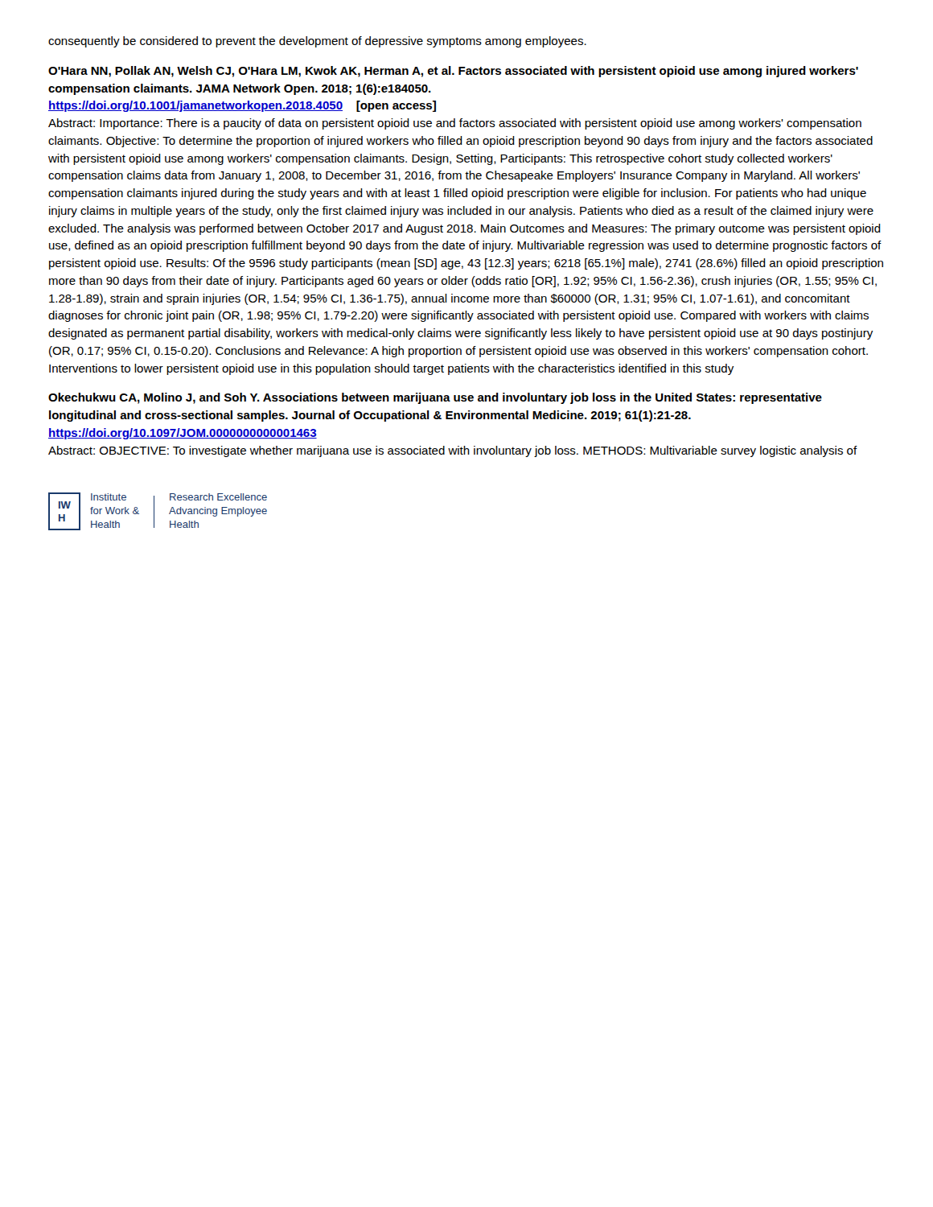consequently be considered to prevent the development of depressive symptoms among employees.
O'Hara NN, Pollak AN, Welsh CJ, O'Hara LM, Kwok AK, Herman A, et al. Factors associated with persistent opioid use among injured workers' compensation claimants. JAMA Network Open. 2018; 1(6):e184050.
https://doi.org/10.1001/jamanetworkopen.2018.4050 [open access]
Abstract: Importance: There is a paucity of data on persistent opioid use and factors associated with persistent opioid use among workers' compensation claimants. Objective: To determine the proportion of injured workers who filled an opioid prescription beyond 90 days from injury and the factors associated with persistent opioid use among workers' compensation claimants. Design, Setting, Participants: This retrospective cohort study collected workers' compensation claims data from January 1, 2008, to December 31, 2016, from the Chesapeake Employers' Insurance Company in Maryland. All workers' compensation claimants injured during the study years and with at least 1 filled opioid prescription were eligible for inclusion. For patients who had unique injury claims in multiple years of the study, only the first claimed injury was included in our analysis. Patients who died as a result of the claimed injury were excluded. The analysis was performed between October 2017 and August 2018. Main Outcomes and Measures: The primary outcome was persistent opioid use, defined as an opioid prescription fulfillment beyond 90 days from the date of injury. Multivariable regression was used to determine prognostic factors of persistent opioid use. Results: Of the 9596 study participants (mean [SD] age, 43 [12.3] years; 6218 [65.1%] male), 2741 (28.6%) filled an opioid prescription more than 90 days from their date of injury. Participants aged 60 years or older (odds ratio [OR], 1.92; 95% CI, 1.56-2.36), crush injuries (OR, 1.55; 95% CI, 1.28-1.89), strain and sprain injuries (OR, 1.54; 95% CI, 1.36-1.75), annual income more than $60000 (OR, 1.31; 95% CI, 1.07-1.61), and concomitant diagnoses for chronic joint pain (OR, 1.98; 95% CI, 1.79-2.20) were significantly associated with persistent opioid use. Compared with workers with claims designated as permanent partial disability, workers with medical-only claims were significantly less likely to have persistent opioid use at 90 days postinjury (OR, 0.17; 95% CI, 0.15-0.20). Conclusions and Relevance: A high proportion of persistent opioid use was observed in this workers' compensation cohort. Interventions to lower persistent opioid use in this population should target patients with the characteristics identified in this study
Okechukwu CA, Molino J, and Soh Y. Associations between marijuana use and involuntary job loss in the United States: representative longitudinal and cross-sectional samples. Journal of Occupational & Environmental Medicine. 2019; 61(1):21-28.
https://doi.org/10.1097/JOM.0000000000001463
Abstract: OBJECTIVE: To investigate whether marijuana use is associated with involuntary job loss. METHODS: Multivariable survey logistic analysis of
IW
H
Institute
for Work &
Health
Research Excellence
Advancing Employee
Health